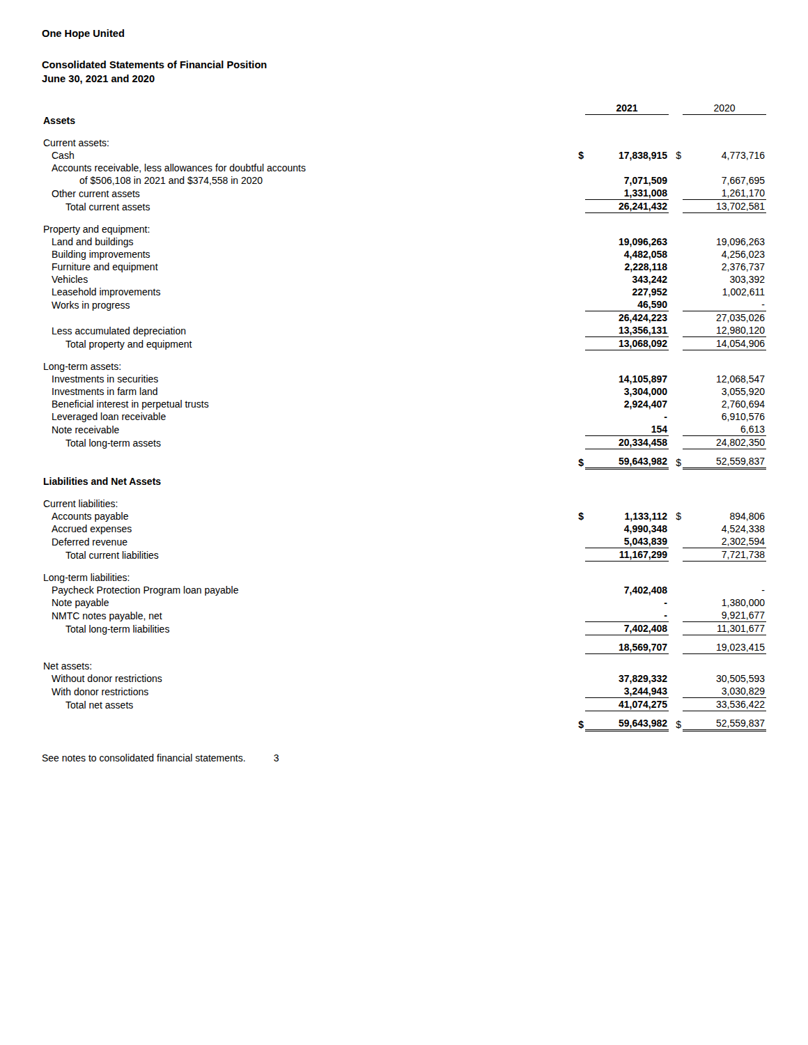One Hope United
Consolidated Statements of Financial Position
June 30, 2021 and 2020
| | | 2021 | | 2020 |
| Assets | | | | |
| Current assets: | | | | |
| Cash | $ | 17,838,915 | $ | 4,773,716 |
| Accounts receivable, less allowances for doubtful accounts | | | | |
| of $506,108 in 2021 and $374,558 in 2020 | | 7,071,509 | | 7,667,695 |
| Other current assets | | 1,331,008 | | 1,261,170 |
| Total current assets | | 26,241,432 | | 13,702,581 |
| Property and equipment: | | | | |
| Land and buildings | | 19,096,263 | | 19,096,263 |
| Building improvements | | 4,482,058 | | 4,256,023 |
| Furniture and equipment | | 2,228,118 | | 2,376,737 |
| Vehicles | | 343,242 | | 303,392 |
| Leasehold improvements | | 227,952 | | 1,002,611 |
| Works in progress | | 46,590 | | - |
| | | 26,424,223 | | 27,035,026 |
| Less accumulated depreciation | | 13,356,131 | | 12,980,120 |
| Total property and equipment | | 13,068,092 | | 14,054,906 |
| Long-term assets: | | | | |
| Investments in securities | | 14,105,897 | | 12,068,547 |
| Investments in farm land | | 3,304,000 | | 3,055,920 |
| Beneficial interest in perpetual trusts | | 2,924,407 | | 2,760,694 |
| Leveraged loan receivable | | - | | 6,910,576 |
| Note receivable | | 154 | | 6,613 |
| Total long-term assets | | 20,334,458 | | 24,802,350 |
| | $ | 59,643,982 | $ | 52,559,837 |
| Liabilities and Net Assets | | | | |
| Current liabilities: | | | | |
| Accounts payable | $ | 1,133,112 | $ | 894,806 |
| Accrued expenses | | 4,990,348 | | 4,524,338 |
| Deferred revenue | | 5,043,839 | | 2,302,594 |
| Total current liabilities | | 11,167,299 | | 7,721,738 |
| Long-term liabilities: | | | | |
| Paycheck Protection Program loan payable | | 7,402,408 | | - |
| Note payable | | - | | 1,380,000 |
| NMTC notes payable, net | | - | | 9,921,677 |
| Total long-term liabilities | | 7,402,408 | | 11,301,677 |
| | | 18,569,707 | | 19,023,415 |
| Net assets: | | | | |
| Without donor restrictions | | 37,829,332 | | 30,505,593 |
| With donor restrictions | | 3,244,943 | | 3,030,829 |
| Total net assets | | 41,074,275 | | 33,536,422 |
| | $ | 59,643,982 | $ | 52,559,837 |
See notes to consolidated financial statements. 3